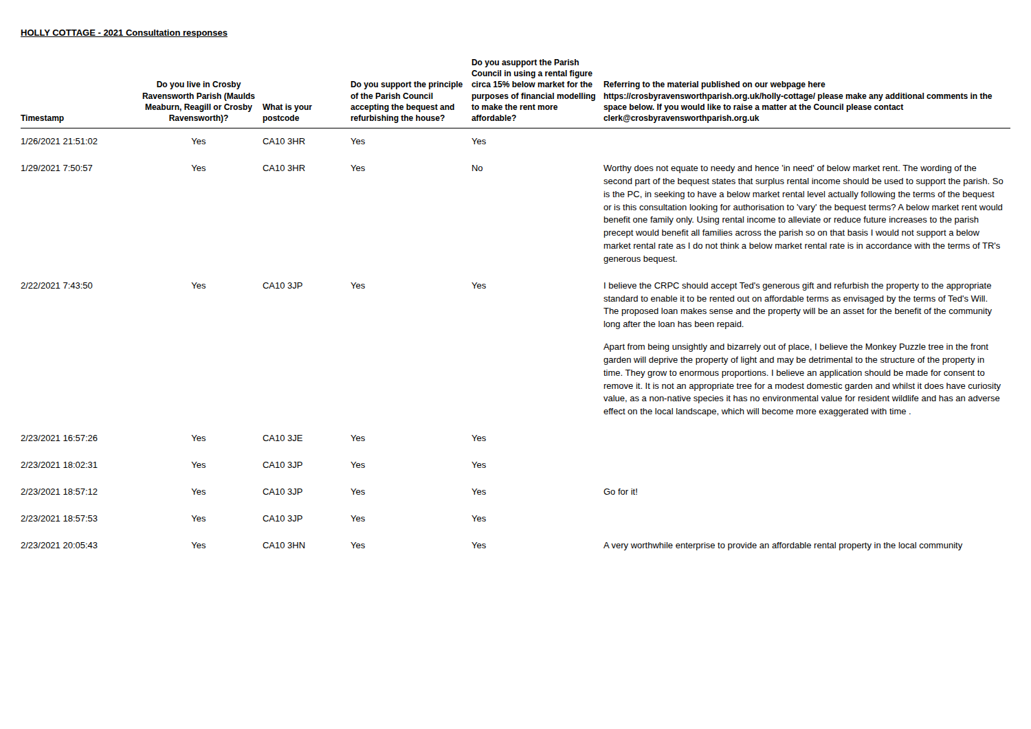HOLLY COTTAGE - 2021 Consultation responses
| Timestamp | Do you live in Crosby Ravensworth Parish (Maulds Meaburn, Reagill or Crosby Ravensworth)? | What is your postcode | Do you support the principle of the Parish Council accepting the bequest and refurbishing the house? | Do you asupport the Parish Council in using a rental figure circa 15% below market for the purposes of financial modelling to make the rent more affordable? | Referring to the material published on our webpage here https://crosbyravensworthparish.org.uk/holly-cottage/ please make any additional comments in the space below. If you would like to raise a matter at the Council please contact clerk@crosbyravensworthparish.org.uk |
| --- | --- | --- | --- | --- | --- |
| 1/26/2021 21:51:02 | Yes | CA10 3HR | Yes | Yes | |
| 1/29/2021 7:50:57 | Yes | CA10 3HR | Yes | No | Worthy does not equate to needy and hence 'in need' of below market rent. The wording of the second part of the bequest states that surplus rental income should be used to support the parish. So is the PC, in seeking to have a below market rental level actually following the terms of the bequest or is this consultation looking for authorisation to 'vary' the bequest terms? A below market rent would benefit one family only. Using rental income to alleviate or reduce future increases to the parish precept would benefit all families across the parish so on that basis I would not support a below market rental rate as I do not think a below market rental rate is in accordance with the terms of TR's generous bequest. |
| 2/22/2021 7:43:50 | Yes | CA10 3JP | Yes | Yes | I believe the CRPC should accept Ted's generous gift and refurbish the property to the appropriate standard to enable it to be rented out on affordable terms as envisaged by the terms of Ted's Will. The proposed loan makes sense and the property will be an asset for the benefit of the community long after the loan has been repaid. Apart from being unsightly and bizarrely out of place, I believe the Monkey Puzzle tree in the front garden will deprive the property of light and may be detrimental to the structure of the property in time. They grow to enormous proportions. I believe an application should be made for consent to remove it. It is not an appropriate tree for a modest domestic garden and whilst it does have curiosity value, as a non-native species it has no environmental value for resident wildlife and has an adverse effect on the local landscape, which will become more exaggerated with time . |
| 2/23/2021 16:57:26 | Yes | CA10 3JE | Yes | Yes | |
| 2/23/2021 18:02:31 | Yes | CA10 3JP | Yes | Yes | |
| 2/23/2021 18:57:12 | Yes | CA10 3JP | Yes | Yes | Go for it! |
| 2/23/2021 18:57:53 | Yes | CA10 3JP | Yes | Yes | |
| 2/23/2021 20:05:43 | Yes | CA10 3HN | Yes | Yes | A very worthwhile enterprise to provide an affordable rental property in the local community |